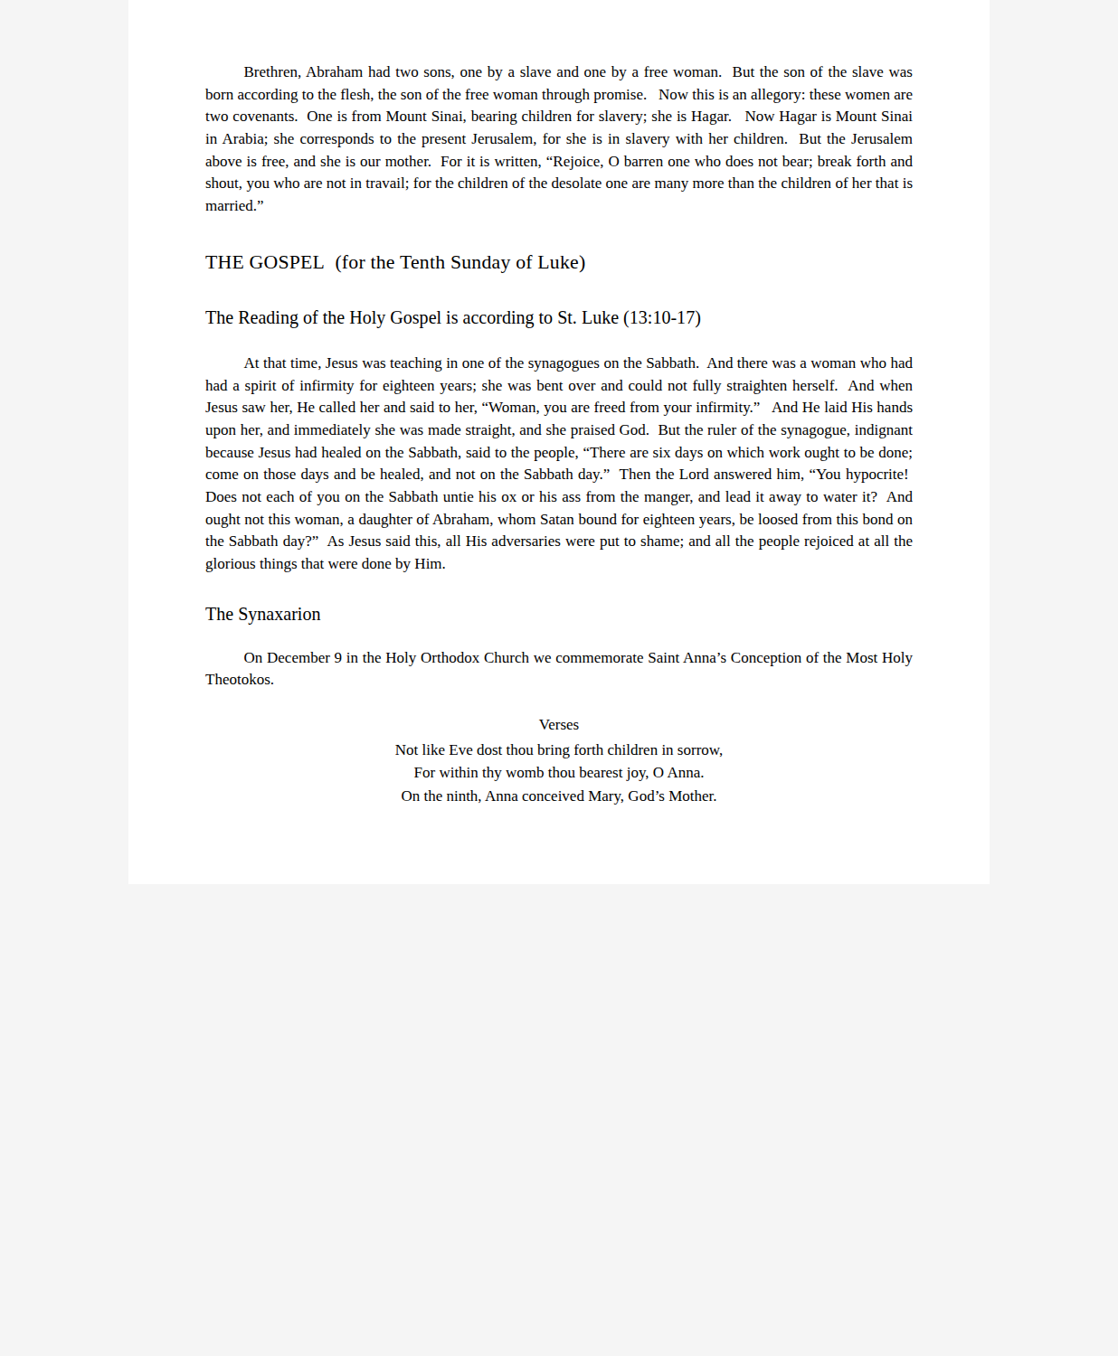Brethren, Abraham had two sons, one by a slave and one by a free woman. But the son of the slave was born according to the flesh, the son of the free woman through promise. Now this is an allegory: these women are two covenants. One is from Mount Sinai, bearing children for slavery; she is Hagar. Now Hagar is Mount Sinai in Arabia; she corresponds to the present Jerusalem, for she is in slavery with her children. But the Jerusalem above is free, and she is our mother. For it is written, “Rejoice, O barren one who does not bear; break forth and shout, you who are not in travail; for the children of the desolate one are many more than the children of her that is married.”
THE GOSPEL (for the Tenth Sunday of Luke)
The Reading of the Holy Gospel is according to St. Luke (13:10-17)
At that time, Jesus was teaching in one of the synagogues on the Sabbath. And there was a woman who had had a spirit of infirmity for eighteen years; she was bent over and could not fully straighten herself. And when Jesus saw her, He called her and said to her, “Woman, you are freed from your infirmity.” And He laid His hands upon her, and immediately she was made straight, and she praised God. But the ruler of the synagogue, indignant because Jesus had healed on the Sabbath, said to the people, “There are six days on which work ought to be done; come on those days and be healed, and not on the Sabbath day.” Then the Lord answered him, “You hypocrite! Does not each of you on the Sabbath untie his ox or his ass from the manger, and lead it away to water it? And ought not this woman, a daughter of Abraham, whom Satan bound for eighteen years, be loosed from this bond on the Sabbath day?” As Jesus said this, all His adversaries were put to shame; and all the people rejoiced at all the glorious things that were done by Him.
The Synaxarion
On December 9 in the Holy Orthodox Church we commemorate Saint Anna’s Conception of the Most Holy Theotokos.
Verses
Not like Eve dost thou bring forth children in sorrow,
For within thy womb thou bearest joy, O Anna.
On the ninth, Anna conceived Mary, God’s Mother.